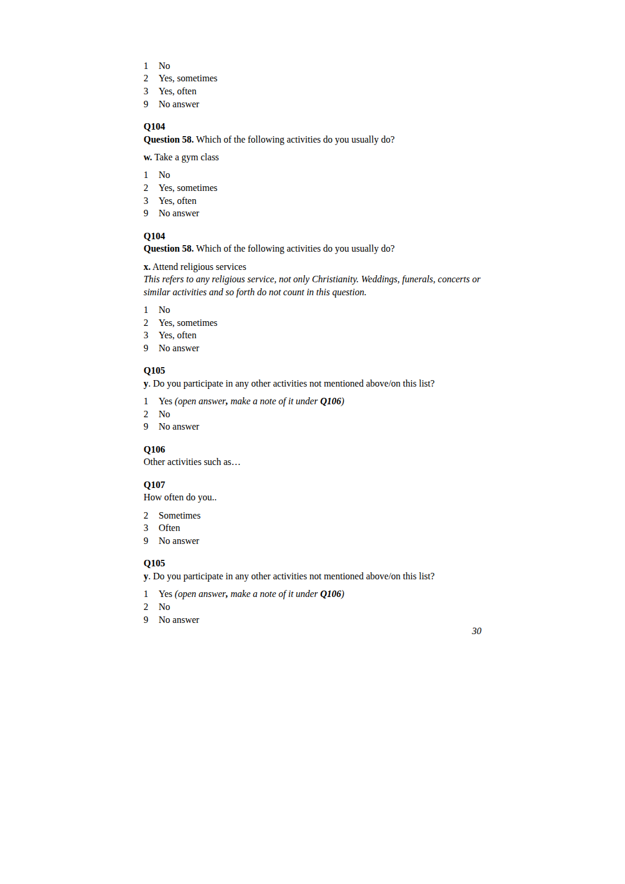1 No
2 Yes, sometimes
3 Yes, often
9 No answer
Q104
Question 58. Which of the following activities do you usually do?
w. Take a gym class
1 No
2 Yes, sometimes
3 Yes, often
9 No answer
Q104
Question 58. Which of the following activities do you usually do?
x. Attend religious services
This refers to any religious service, not only Christianity. Weddings, funerals, concerts or similar activities and so forth do not count in this question.
1 No
2 Yes, sometimes
3 Yes, often
9 No answer
Q105
y. Do you participate in any other activities not mentioned above/on this list?
1 Yes (open answer, make a note of it under Q106)
2 No
9 No answer
Q106
Other activities such as…
Q107
How often do you..
2 Sometimes
3 Often
9 No answer
Q105
y. Do you participate in any other activities not mentioned above/on this list?
1 Yes (open answer, make a note of it under Q106)
2 No
9 No answer
30